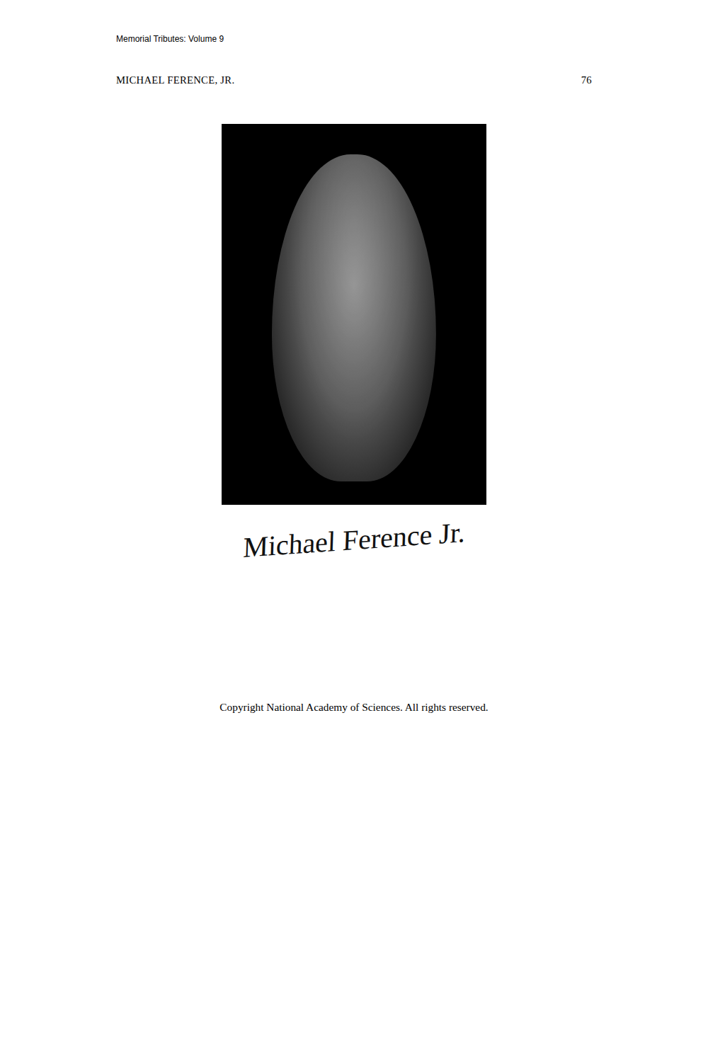Memorial Tributes: Volume 9
Michael Ference, Jr. 76
Michael Ference Jr.
Copyright National Academy of Sciences. All rights reserved.